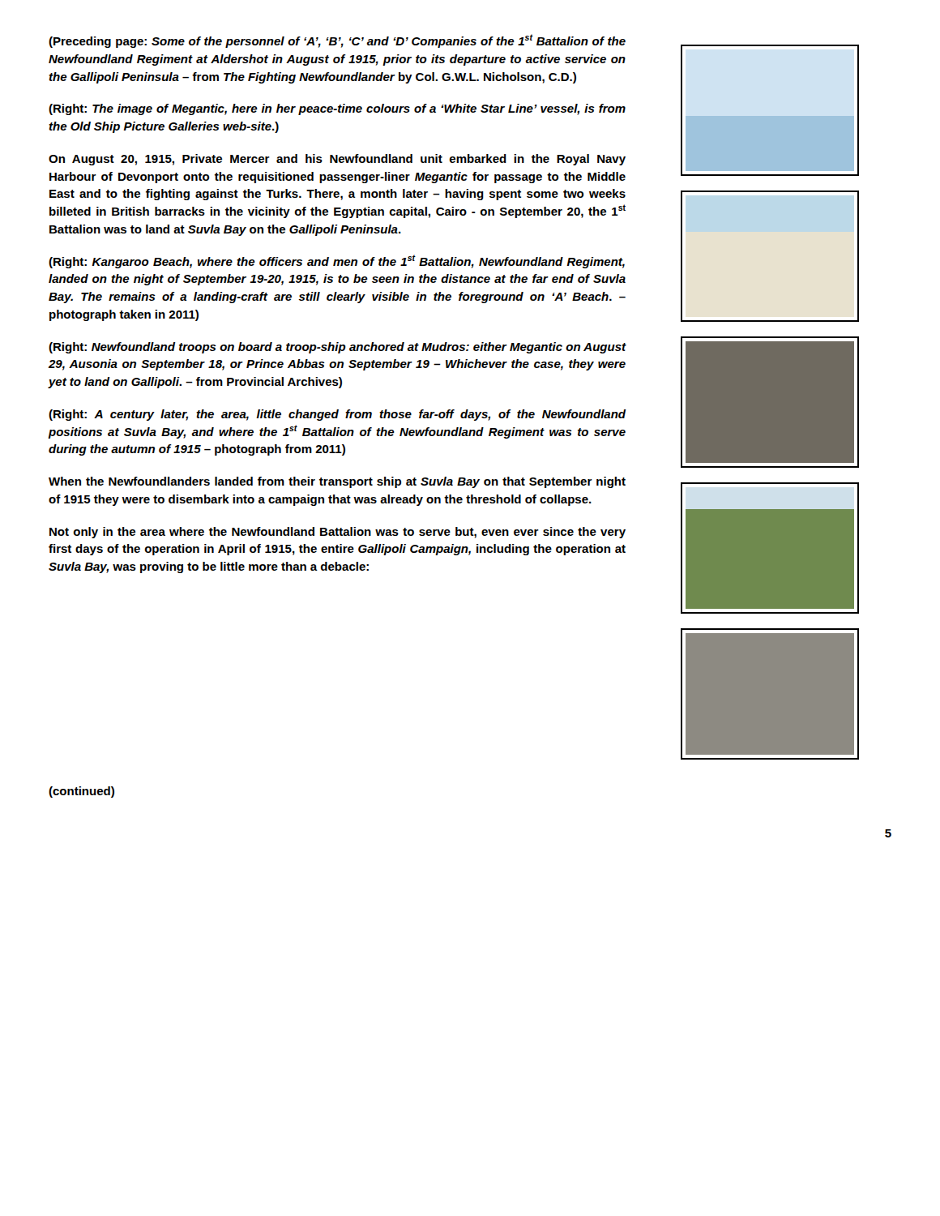(Preceding page: Some of the personnel of ‘A’, ‘B’, ‘C’ and ‘D’ Companies of the 1st Battalion of the Newfoundland Regiment at Aldershot in August of 1915, prior to its departure to active service on the Gallipoli Peninsula – from The Fighting Newfoundlander by Col. G.W.L. Nicholson, C.D.)
(Right: The image of Megantic, here in her peace-time colours of a ‘White Star Line’ vessel, is from the Old Ship Picture Galleries web-site.)
On August 20, 1915, Private Mercer and his Newfoundland unit embarked in the Royal Navy Harbour of Devonport onto the requisitioned passenger-liner Megantic for passage to the Middle East and to the fighting against the Turks. There, a month later – having spent some two weeks billeted in British barracks in the vicinity of the Egyptian capital, Cairo - on September 20, the 1st Battalion was to land at Suvla Bay on the Gallipoli Peninsula.
(Right: Kangaroo Beach, where the officers and men of the 1st Battalion, Newfoundland Regiment, landed on the night of September 19-20, 1915, is to be seen in the distance at the far end of Suvla Bay. The remains of a landing-craft are still clearly visible in the foreground on ‘A’ Beach. – photograph taken in 2011)
(Right: Newfoundland troops on board a troop-ship anchored at Mudros: either Megantic on August 29, Ausonia on September 18, or Prince Abbas on September 19 – Whichever the case, they were yet to land on Gallipoli. – from Provincial Archives)
(Right: A century later, the area, little changed from those far-off days, of the Newfoundland positions at Suvla Bay, and where the 1st Battalion of the Newfoundland Regiment was to serve during the autumn of 1915 – photograph from 2011)
When the Newfoundlanders landed from their transport ship at Suvla Bay on that September night of 1915 they were to disembark into a campaign that was already on the threshold of collapse.
Not only in the area where the Newfoundland Battalion was to serve but, even ever since the very first days of the operation in April of 1915, the entire Gallipoli Campaign, including the operation at Suvla Bay, was proving to be little more than a debacle:
(continued)
5